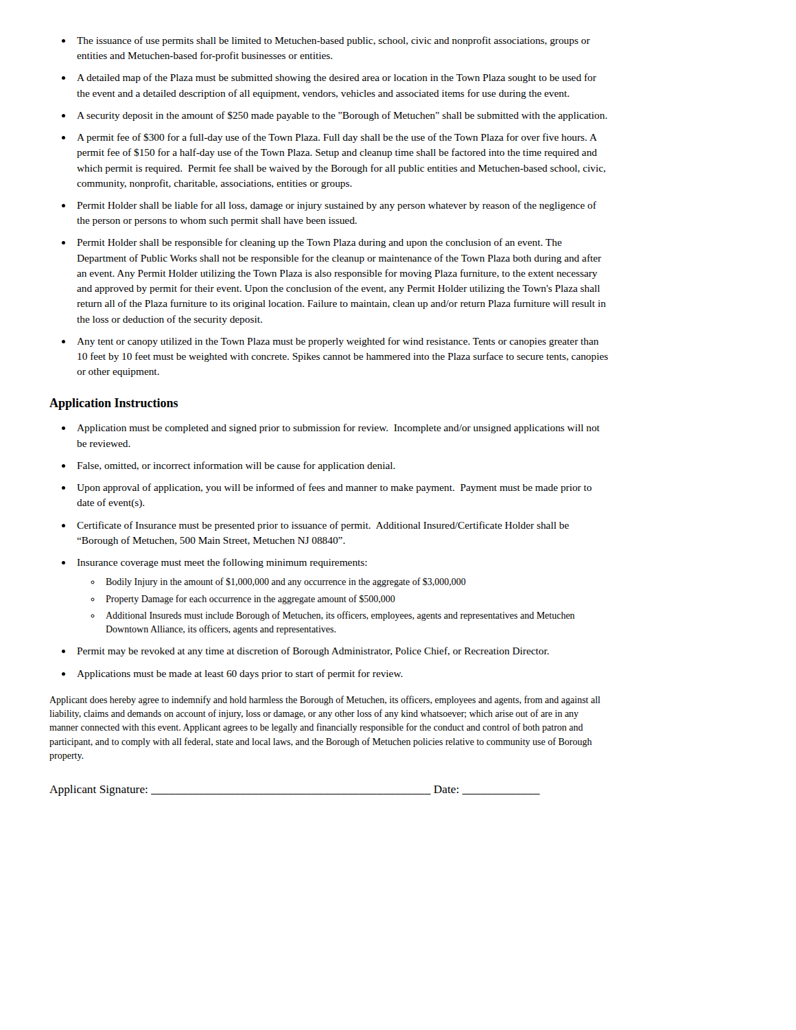The issuance of use permits shall be limited to Metuchen-based public, school, civic and nonprofit associations, groups or entities and Metuchen-based for-profit businesses or entities.
A detailed map of the Plaza must be submitted showing the desired area or location in the Town Plaza sought to be used for the event and a detailed description of all equipment, vendors, vehicles and associated items for use during the event.
A security deposit in the amount of $250 made payable to the "Borough of Metuchen" shall be submitted with the application.
A permit fee of $300 for a full-day use of the Town Plaza. Full day shall be the use of the Town Plaza for over five hours. A permit fee of $150 for a half-day use of the Town Plaza. Setup and cleanup time shall be factored into the time required and which permit is required. Permit fee shall be waived by the Borough for all public entities and Metuchen-based school, civic, community, nonprofit, charitable, associations, entities or groups.
Permit Holder shall be liable for all loss, damage or injury sustained by any person whatever by reason of the negligence of the person or persons to whom such permit shall have been issued.
Permit Holder shall be responsible for cleaning up the Town Plaza during and upon the conclusion of an event. The Department of Public Works shall not be responsible for the cleanup or maintenance of the Town Plaza both during and after an event. Any Permit Holder utilizing the Town Plaza is also responsible for moving Plaza furniture, to the extent necessary and approved by permit for their event. Upon the conclusion of the event, any Permit Holder utilizing the Town's Plaza shall return all of the Plaza furniture to its original location. Failure to maintain, clean up and/or return Plaza furniture will result in the loss or deduction of the security deposit.
Any tent or canopy utilized in the Town Plaza must be properly weighted for wind resistance. Tents or canopies greater than 10 feet by 10 feet must be weighted with concrete. Spikes cannot be hammered into the Plaza surface to secure tents, canopies or other equipment.
Application Instructions
Application must be completed and signed prior to submission for review. Incomplete and/or unsigned applications will not be reviewed.
False, omitted, or incorrect information will be cause for application denial.
Upon approval of application, you will be informed of fees and manner to make payment. Payment must be made prior to date of event(s).
Certificate of Insurance must be presented prior to issuance of permit. Additional Insured/Certificate Holder shall be “Borough of Metuchen, 500 Main Street, Metuchen NJ 08840”.
Insurance coverage must meet the following minimum requirements:
Bodily Injury in the amount of $1,000,000 and any occurrence in the aggregate of $3,000,000
Property Damage for each occurrence in the aggregate amount of $500,000
Additional Insureds must include Borough of Metuchen, its officers, employees, agents and representatives and Metuchen Downtown Alliance, its officers, agents and representatives.
Permit may be revoked at any time at discretion of Borough Administrator, Police Chief, or Recreation Director.
Applications must be made at least 60 days prior to start of permit for review.
Applicant does hereby agree to indemnify and hold harmless the Borough of Metuchen, its officers, employees and agents, from and against all liability, claims and demands on account of injury, loss or damage, or any other loss of any kind whatsoever; which arise out of are in any manner connected with this event. Applicant agrees to be legally and financially responsible for the conduct and control of both patron and participant, and to comply with all federal, state and local laws, and the Borough of Metuchen policies relative to community use of Borough property.
Applicant Signature: _______________________________________________ Date: _____________